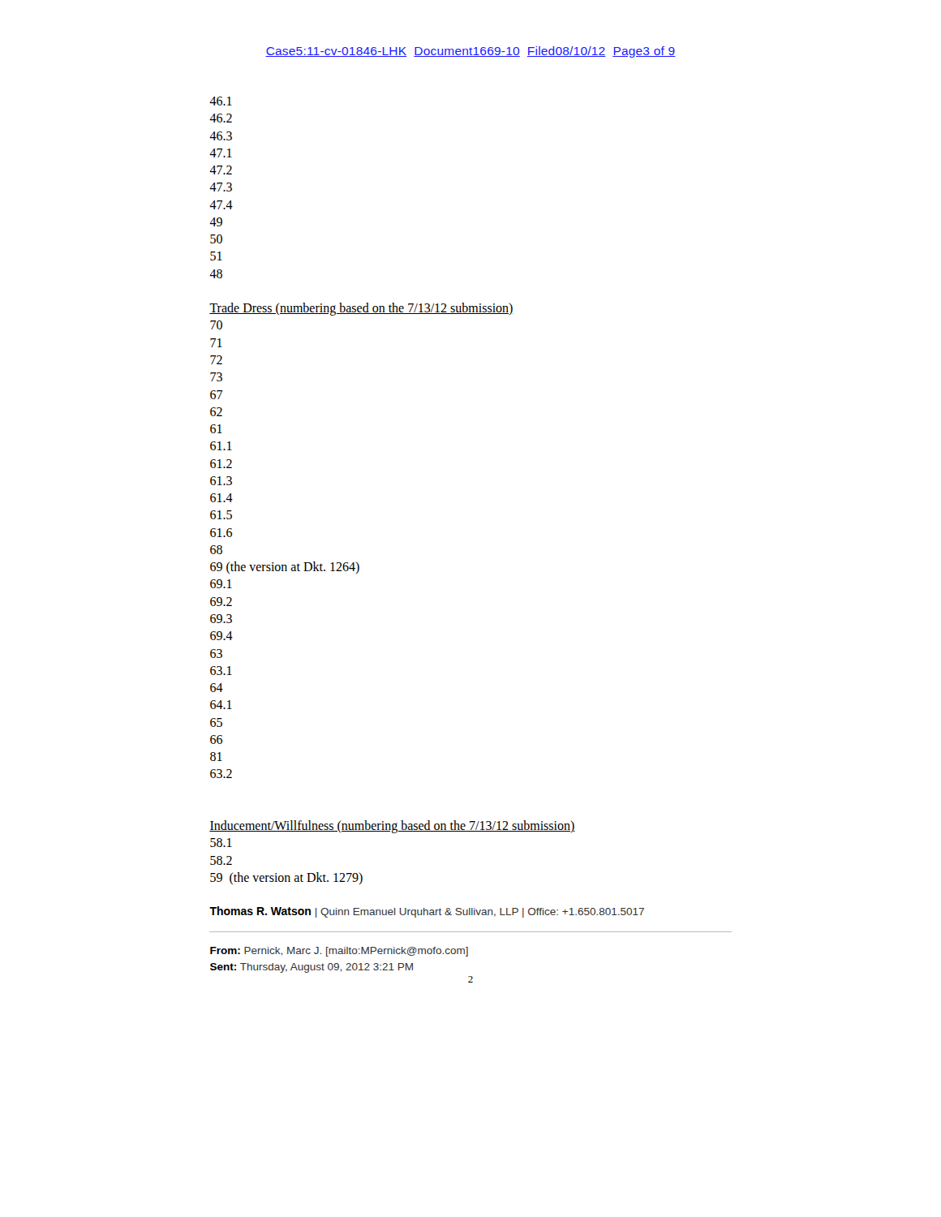Case5:11-cv-01846-LHK Document1669-10 Filed08/10/12 Page3 of 9
46.1
46.2
46.3
47.1
47.2
47.3
47.4
49
50
51
48
Trade Dress (numbering based on the 7/13/12 submission)
70
71
72
73
67
62
61
61.1
61.2
61.3
61.4
61.5
61.6
68
69 (the version at Dkt. 1264)
69.1
69.2
69.3
69.4
63
63.1
64
64.1
65
66
81
63.2
Inducement/Willfulness (numbering based on the 7/13/12 submission)
58.1
58.2
59 (the version at Dkt. 1279)
Thomas R. Watson | Quinn Emanuel Urquhart & Sullivan, LLP | Office: +1.650.801.5017
From: Pernick, Marc J. [mailto:MPernick@mofo.com]
Sent: Thursday, August 09, 2012 3:21 PM
2